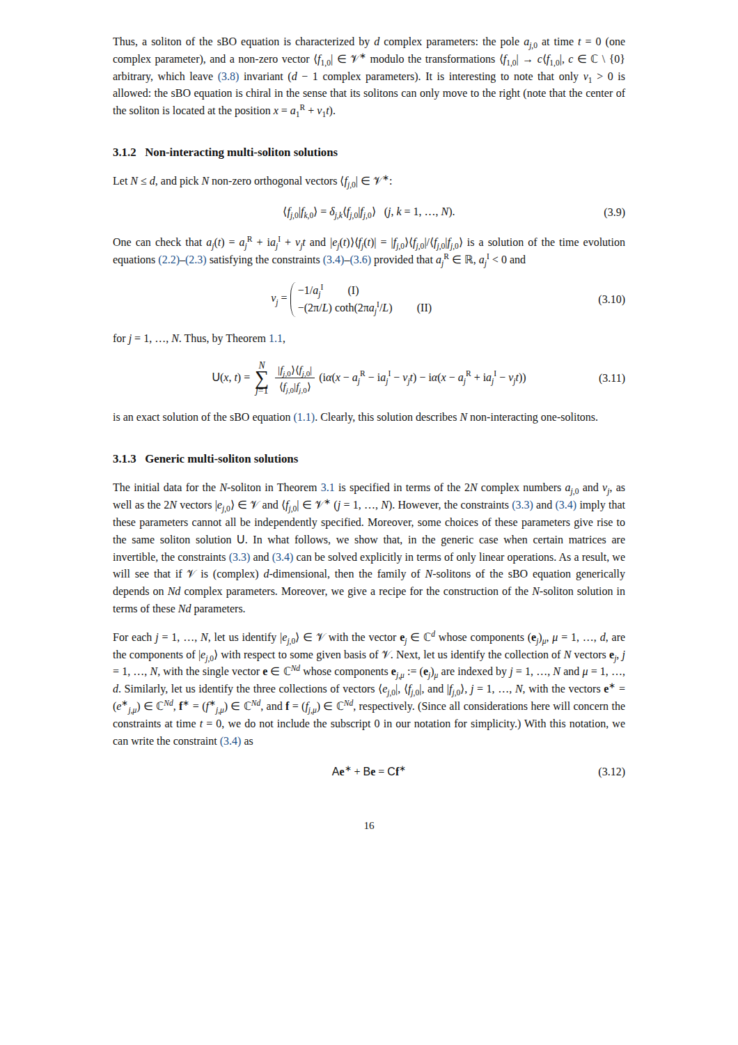Thus, a soliton of the sBO equation is characterized by d complex parameters: the pole aj,0 at time t = 0 (one complex parameter), and a non-zero vector ⟨f1,0| ∈ 𝒱∗ modulo the transformations ⟨f1,0| → c⟨f1,0|, c ∈ ℂ \ {0} arbitrary, which leave (3.8) invariant (d − 1 complex parameters). It is interesting to note that only v1 > 0 is allowed: the sBO equation is chiral in the sense that its solitons can only move to the right (note that the center of the soliton is located at the position x = a1R + v1t).
3.1.2 Non-interacting multi-soliton solutions
Let N ≤ d, and pick N non-zero orthogonal vectors ⟨fj,0| ∈ 𝒱∗:
⟨fj,0|fk,0⟩ = δj,k⟨fj,0|fj,0⟩ (j, k = 1, …, N). (3.9)
One can check that aj(t) = ajR + iajI + vjt and |ej(t)⟩⟨fj(t)| = |fj,0⟩⟨fj,0|/⟨fj,0|fj,0⟩ is a solution of the time evolution equations (2.2)–(2.3) satisfying the constraints (3.4)–(3.6) provided that ajR ∈ ℝ, ajI < 0 and
vj = −1/ajI(I) −(2π/L) coth(2πajI/L)(II) (3.10)
for j = 1, …, N. Thus, by Theorem 1.1,
U(x, t) = N∑j=1 |fj,0⟩⟨fj,0|⟨fj,0|fj,0⟩ (iα(x − ajR − iajI − vjt) − iα(x − ajR + iajI − vjt)) (3.11)
is an exact solution of the sBO equation (1.1). Clearly, this solution describes N non-interacting one-solitons.
3.1.3 Generic multi-soliton solutions
The initial data for the N-soliton in Theorem 3.1 is specified in terms of the 2N complex numbers aj,0 and vj, as well as the 2N vectors |ej,0⟩ ∈ 𝒱 and ⟨fj,0| ∈ 𝒱∗ (j = 1, …, N). However, the constraints (3.3) and (3.4) imply that these parameters cannot all be independently specified. Moreover, some choices of these parameters give rise to the same soliton solution U. In what follows, we show that, in the generic case when certain matrices are invertible, the constraints (3.3) and (3.4) can be solved explicitly in terms of only linear operations. As a result, we will see that if 𝒱 is (complex) d-dimensional, then the family of N-solitons of the sBO equation generically depends on Nd complex parameters. Moreover, we give a recipe for the construction of the N-soliton solution in terms of these Nd parameters.
For each j = 1, …, N, let us identify |ej,0⟩ ∈ 𝒱 with the vector ej ∈ ℂd whose components (ej)μ, μ = 1, …, d, are the components of |ej,0⟩ with respect to some given basis of 𝒱. Next, let us identify the collection of N vectors ej, j = 1, …, N, with the single vector e ∈ ℂNd whose components ej,μ := (ej)μ are indexed by j = 1, …, N and μ = 1, …, d. Similarly, let us identify the three collections of vectors ⟨ej,0|, ⟨fj,0|, and |fj,0⟩, j = 1, …, N, with the vectors e∗ = (e∗j,μ) ∈ ℂNd, f∗ = (f∗j,μ) ∈ ℂNd, and f = (fj,μ) ∈ ℂNd, respectively. (Since all considerations here will concern the constraints at time t = 0, we do not include the subscript 0 in our notation for simplicity.) With this notation, we can write the constraint (3.4) as
Ae∗ + Be = Cf∗ (3.12)
16